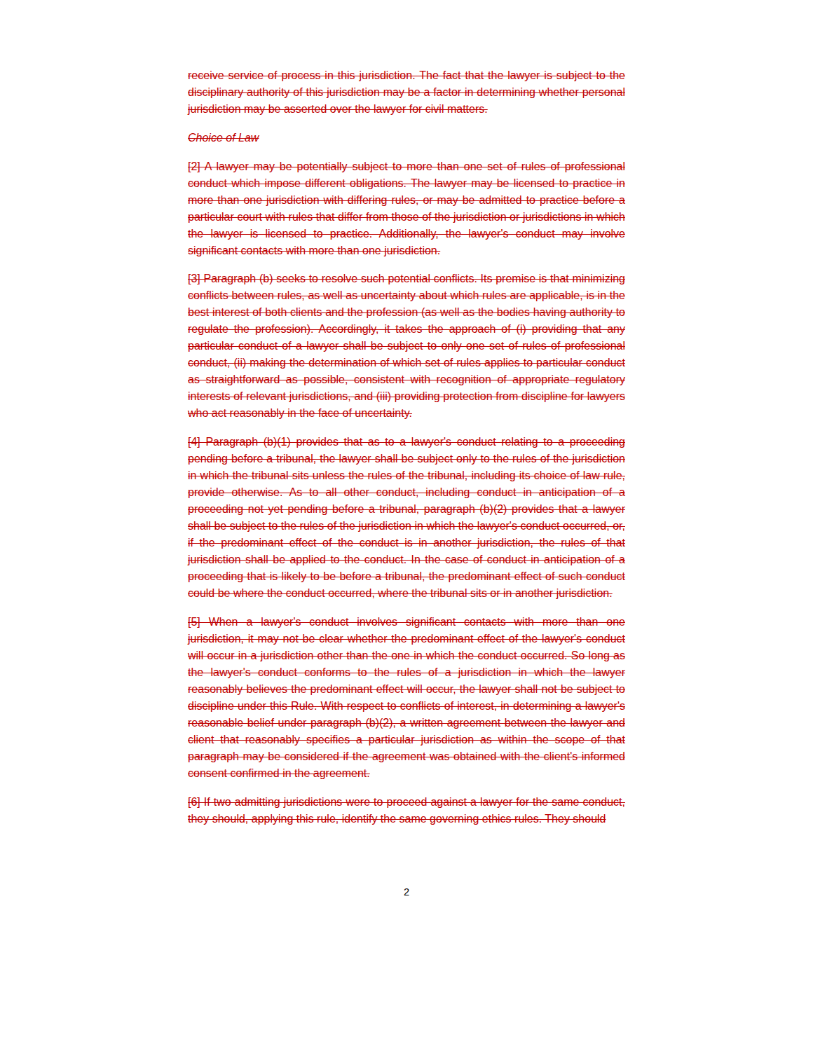receive service of process in this jurisdiction. The fact that the lawyer is subject to the disciplinary authority of this jurisdiction may be a factor in determining whether personal jurisdiction may be asserted over the lawyer for civil matters.
Choice of Law
[2] A lawyer may be potentially subject to more than one set of rules of professional conduct which impose different obligations. The lawyer may be licensed to practice in more than one jurisdiction with differing rules, or may be admitted to practice before a particular court with rules that differ from those of the jurisdiction or jurisdictions in which the lawyer is licensed to practice. Additionally, the lawyer's conduct may involve significant contacts with more than one jurisdiction.
[3] Paragraph (b) seeks to resolve such potential conflicts. Its premise is that minimizing conflicts between rules, as well as uncertainty about which rules are applicable, is in the best interest of both clients and the profession (as well as the bodies having authority to regulate the profession). Accordingly, it takes the approach of (i) providing that any particular conduct of a lawyer shall be subject to only one set of rules of professional conduct, (ii) making the determination of which set of rules applies to particular conduct as straightforward as possible, consistent with recognition of appropriate regulatory interests of relevant jurisdictions, and (iii) providing protection from discipline for lawyers who act reasonably in the face of uncertainty.
[4] Paragraph (b)(1) provides that as to a lawyer's conduct relating to a proceeding pending before a tribunal, the lawyer shall be subject only to the rules of the jurisdiction in which the tribunal sits unless the rules of the tribunal, including its choice of law rule, provide otherwise. As to all other conduct, including conduct in anticipation of a proceeding not yet pending before a tribunal, paragraph (b)(2) provides that a lawyer shall be subject to the rules of the jurisdiction in which the lawyer's conduct occurred, or, if the predominant effect of the conduct is in another jurisdiction, the rules of that jurisdiction shall be applied to the conduct. In the case of conduct in anticipation of a proceeding that is likely to be before a tribunal, the predominant effect of such conduct could be where the conduct occurred, where the tribunal sits or in another jurisdiction.
[5] When a lawyer's conduct involves significant contacts with more than one jurisdiction, it may not be clear whether the predominant effect of the lawyer's conduct will occur in a jurisdiction other than the one in which the conduct occurred. So long as the lawyer's conduct conforms to the rules of a jurisdiction in which the lawyer reasonably believes the predominant effect will occur, the lawyer shall not be subject to discipline under this Rule. With respect to conflicts of interest, in determining a lawyer's reasonable belief under paragraph (b)(2), a written agreement between the lawyer and client that reasonably specifies a particular jurisdiction as within the scope of that paragraph may be considered if the agreement was obtained with the client's informed consent confirmed in the agreement.
[6] If two admitting jurisdictions were to proceed against a lawyer for the same conduct, they should, applying this rule, identify the same governing ethics rules. They should
2